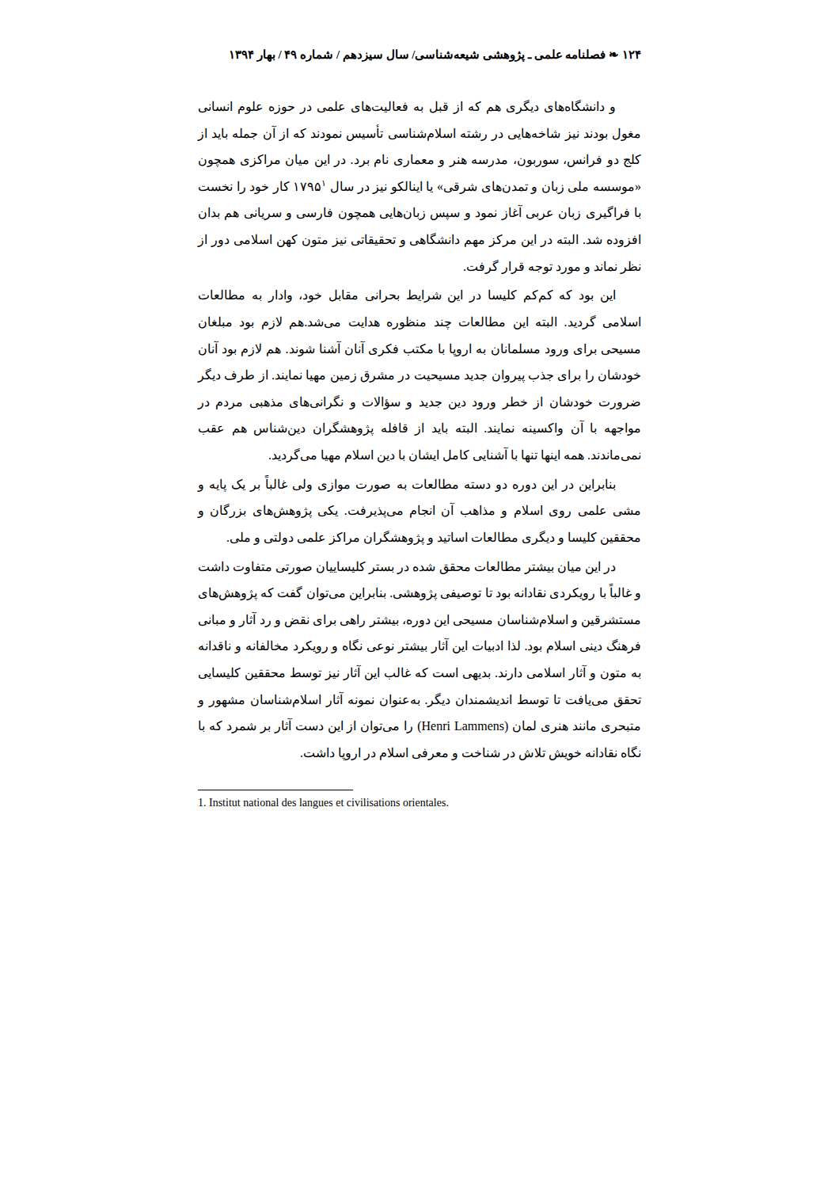۱۲۴ ❧ فصلنامه علمی ـ پژوهشی شیعه‌شناسی/ سال سیزدهم / شماره ۴۹ / بهار ۱۳۹۴
و دانشگاه‌های دیگری هم که از قبل به فعالیت‌های علمی در حوزه علوم انسانی مغول بودند نیز شاخه‌هایی در رشته اسلام‌شناسی تأسیس نمودند که از آن جمله باید از کلج دو فرانس، سوربون، مدرسه هنر و معماری نام برد. در این میان مراکزی همچون «موسسه ملی زبان و تمدن‌های شرقی» یا اینالکو نیز در سال ۱۷۹۵۱ کار خود را نخست با فراگیری زبان عربی آغاز نمود و سپس زبان‌هایی همچون فارسی و سریانی هم بدان افزوده شد. البته در این مرکز مهم دانشگاهی و تحقیقاتی نیز متون کهن اسلامی دور از نظر نماند و مورد توجه قرار گرفت.
این بود که کم‌کم کلیسا در این شرایط بحرانی مقابل خود، وادار به مطالعات اسلامی گردید. البته این مطالعات چند منظوره هدایت می‌شد.هم لازم بود مبلغان مسیحی برای ورود مسلمانان به اروپا با مکتب فکری آنان آشنا شوند. هم لازم بود آنان خودشان را برای جذب پیروان جدید مسیحیت در مشرق زمین مهیا نمایند. از طرف دیگر ضرورت خودشان از خطر ورود دین جدید و سؤالات و نگرانی‌های مذهبی مردم در مواجهه با آن واکسینه نمایند. البته باید از قافله پژوهشگران دین‌شناس هم عقب نمی‌ماندند. همه اینها تنها با آشنایی کامل ایشان با دین اسلام مهیا می‌گردید.
بنابراین در این دوره دو دسته مطالعات به صورت موازی ولی غالباً بر یک پایه و مشی علمی روی اسلام و مذاهب آن انجام می‌پذیرفت. یکی پژوهش‌های بزرگان و محققین کلیسا و دیگری مطالعات اساتید و پژوهشگران مراکز علمی دولتی و ملی.
در این میان بیشتر مطالعات محقق شده در بستر کلیساییان صورتی متفاوت داشت و غالباً با رویکردی نقادانه بود تا توصیفی پژوهشی. بنابراین می‌توان گفت که پژوهش‌های مستشرقین و اسلام‌شناسان مسیحی این دوره، بیشتر راهی برای نقض و رد آثار و مبانی فرهنگ دینی اسلام بود. لذا ادبیات این آثار بیشتر نوعی نگاه و رویکرد مخالفانه و ناقدانه به متون و آثار اسلامی دارند. بدیهی است که غالب این آثار نیز توسط محققین کلیسایی تحقق می‌یافت تا توسط اندیشمندان دیگر. به‌عنوان نمونه آثار اسلام‌شناسان مشهور و متبحری مانند هنری لمان (Henri Lammens) را می‌توان از این دست آثار بر شمرد که با نگاه نقادانه خویش تلاش در شناخت و معرفی اسلام در اروپا داشت.
1. Institut national des langues et civilisations orientales.